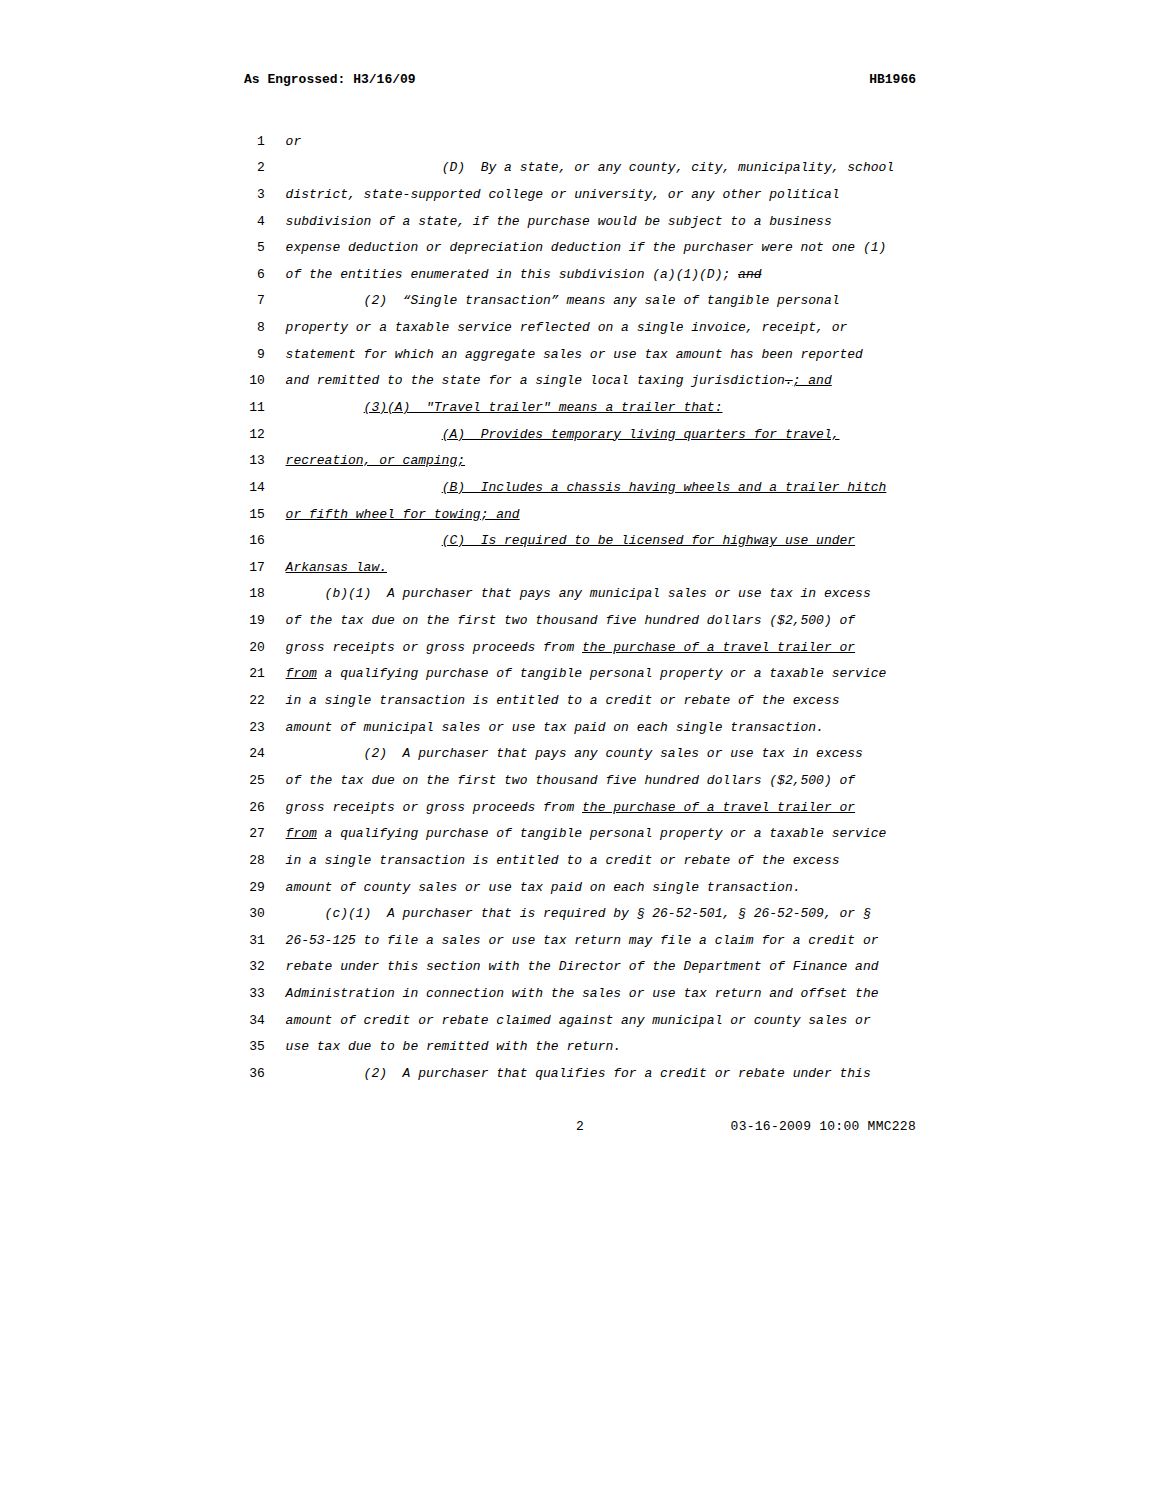As Engrossed: H3/16/09 HB1966
1 or
2 (D) By a state, or any county, city, municipality, school
3 district, state-supported college or university, or any other political
4 subdivision of a state, if the purchase would be subject to a business
5 expense deduction or depreciation deduction if the purchaser were not one (1)
6 of the entities enumerated in this subdivision (a)(1)(D); and
7 (2) “Single transaction” means any sale of tangible personal
8 property or a taxable service reflected on a single invoice, receipt, or
9 statement for which an aggregate sales or use tax amount has been reported
10 and remitted to the state for a single local taxing jurisdiction.; and
11 (3)(A) "Travel trailer" means a trailer that:
12 (A) Provides temporary living quarters for travel,
13 recreation, or camping;
14 (B) Includes a chassis having wheels and a trailer hitch
15 or fifth wheel for towing; and
16 (C) Is required to be licensed for highway use under
17 Arkansas law.
18 (b)(1) A purchaser that pays any municipal sales or use tax in excess
19 of the tax due on the first two thousand five hundred dollars ($2,500) of
20 gross receipts or gross proceeds from the purchase of a travel trailer or
21 from a qualifying purchase of tangible personal property or a taxable service
22 in a single transaction is entitled to a credit or rebate of the excess
23 amount of municipal sales or use tax paid on each single transaction.
24 (2) A purchaser that pays any county sales or use tax in excess
25 of the tax due on the first two thousand five hundred dollars ($2,500) of
26 gross receipts or gross proceeds from the purchase of a travel trailer or
27 from a qualifying purchase of tangible personal property or a taxable service
28 in a single transaction is entitled to a credit or rebate of the excess
29 amount of county sales or use tax paid on each single transaction.
30 (c)(1) A purchaser that is required by § 26-52-501, § 26-52-509, or §
3126-53-125 to file a sales or use tax return may file a claim for a credit or
32 rebate under this section with the Director of the Department of Finance and
33 Administration in connection with the sales or use tax return and offset the
34 amount of credit or rebate claimed against any municipal or county sales or
35 use tax due to be remitted with the return.
36 (2) A purchaser that qualifies for a credit or rebate under this
2 03-16-2009 10:00 MMC228